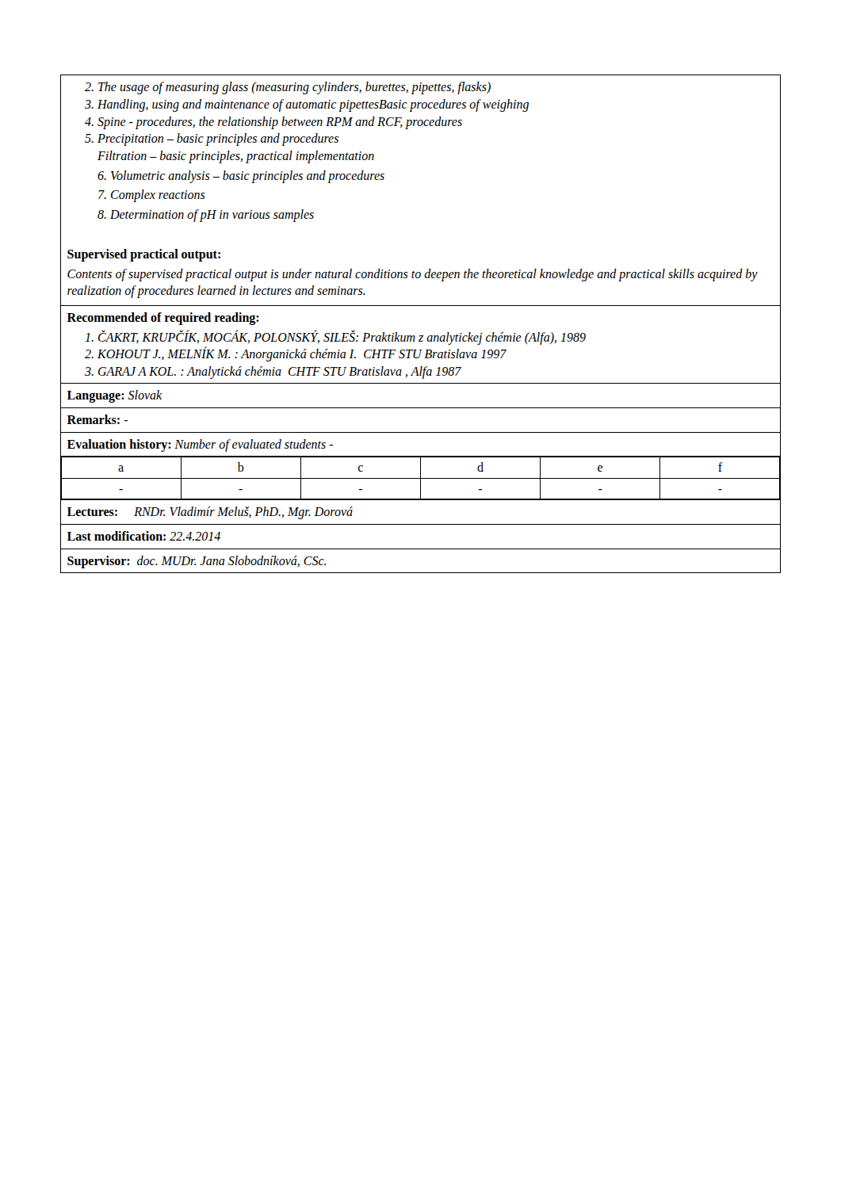The usage of measuring glass (measuring cylinders, burettes, pipettes, flasks)
Handling, using and maintenance of automatic pipettesBasic procedures of weighing
Spine - procedures, the relationship between RPM and RCF, procedures
Precipitation – basic principles and procedures
Filtration – basic principles, practical implementation
6. Volumetric analysis – basic principles and procedures
7. Complex reactions
8. Determination of pH in various samples
Supervised practical output:
Contents of supervised practical output is under natural conditions to deepen the theoretical knowledge and practical skills acquired by realization of procedures learned in lectures and seminars.
Recommended of required reading:
ČAKRT, KRUPČÍK, MOCÁK, POLONSKÝ, SILEŠ: Praktikum z analytickej chémie (Alfa), 1989
KOHOUT J., MELNÍK M. : Anorganická chémia I. CHTF STU Bratislava 1997
GARAJ A KOL. : Analytická chémia CHTF STU Bratislava , Alfa 1987
Language: Slovak
Remarks: -
Evaluation history: Number of evaluated students -
| a | b | c | d | e | f |
| - | - | - | - | - | - |
Lectures: RNDr. Vladimír Meluš, PhD., Mgr. Dorová
Last modification: 22.4.2014
Supervisor: doc. MUDr. Jana Slobodníková, CSc.